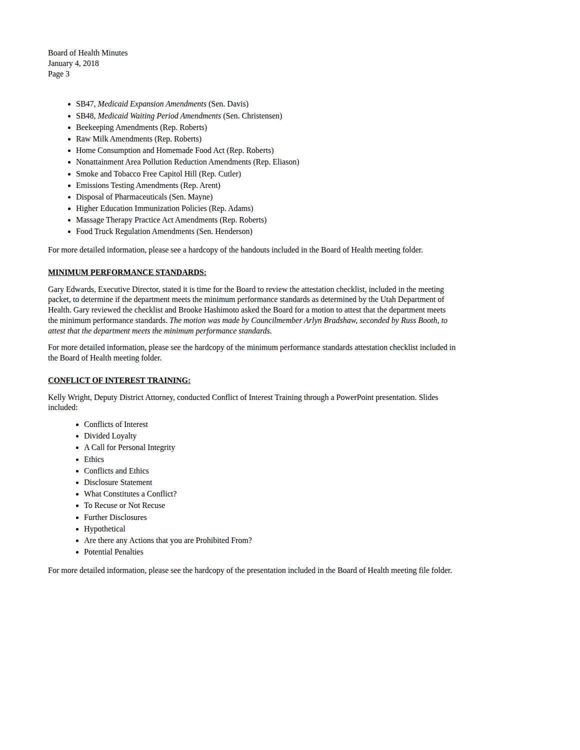Board of Health Minutes
January 4, 2018
Page 3
SB47, Medicaid Expansion Amendments (Sen. Davis)
SB48, Medicaid Waiting Period Amendments (Sen. Christensen)
Beekeeping Amendments (Rep. Roberts)
Raw Milk Amendments (Rep. Roberts)
Home Consumption and Homemade Food Act (Rep. Roberts)
Nonattainment Area Pollution Reduction Amendments (Rep. Eliason)
Smoke and Tobacco Free Capitol Hill (Rep. Cutler)
Emissions Testing Amendments (Rep. Arent)
Disposal of Pharmaceuticals (Sen. Mayne)
Higher Education Immunization Policies (Rep. Adams)
Massage Therapy Practice Act Amendments (Rep. Roberts)
Food Truck Regulation Amendments (Sen. Henderson)
For more detailed information, please see a hardcopy of the handouts included in the Board of Health meeting folder.
MINIMUM PERFORMANCE STANDARDS:
Gary Edwards, Executive Director, stated it is time for the Board to review the attestation checklist, included in the meeting packet, to determine if the department meets the minimum performance standards as determined by the Utah Department of Health. Gary reviewed the checklist and Brooke Hashimoto asked the Board for a motion to attest that the department meets the minimum performance standards. The motion was made by Councilmember Arlyn Bradshaw, seconded by Russ Booth, to attest that the department meets the minimum performance standards.
For more detailed information, please see the hardcopy of the minimum performance standards attestation checklist included in the Board of Health meeting folder.
CONFLICT OF INTEREST TRAINING:
Kelly Wright, Deputy District Attorney, conducted Conflict of Interest Training through a PowerPoint presentation. Slides included:
Conflicts of Interest
Divided Loyalty
A Call for Personal Integrity
Ethics
Conflicts and Ethics
Disclosure Statement
What Constitutes a Conflict?
To Recuse or Not Recuse
Further Disclosures
Hypothetical
Are there any Actions that you are Prohibited From?
Potential Penalties
For more detailed information, please see the hardcopy of the presentation included in the Board of Health meeting file folder.